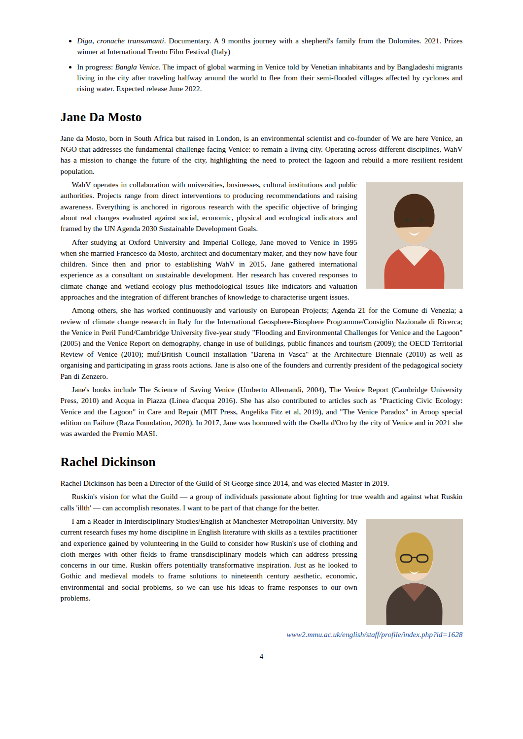Diga, cronache transumanti. Documentary. A 9 months journey with a shepherd's family from the Dolomites. 2021. Prizes winner at International Trento Film Festival (Italy)
In progress: Bangla Venice. The impact of global warming in Venice told by Venetian inhabitants and by Bangladeshi migrants living in the city after traveling halfway around the world to flee from their semi-flooded villages affected by cyclones and rising water. Expected release June 2022.
Jane Da Mosto
Jane da Mosto, born in South Africa but raised in London, is an environmental scientist and co-founder of We are here Venice, an NGO that addresses the fundamental challenge facing Venice: to remain a living city. Operating across different disciplines, WahV has a mission to change the future of the city, highlighting the need to protect the lagoon and rebuild a more resilient resident population.
WahV operates in collaboration with universities, businesses, cultural institutions and public authorities. Projects range from direct interventions to producing recommendations and raising awareness. Everything is anchored in rigorous research with the specific objective of bringing about real changes evaluated against social, economic, physical and ecological indicators and framed by the UN Agenda 2030 Sustainable Development Goals.
After studying at Oxford University and Imperial College, Jane moved to Venice in 1995 when she married Francesco da Mosto, architect and documentary maker, and they now have four children. Since then and prior to establishing WahV in 2015, Jane gathered international experience as a consultant on sustainable development. Her research has covered responses to climate change and wetland ecology plus methodological issues like indicators and valuation approaches and the integration of different branches of knowledge to characterise urgent issues.
Among others, she has worked continuously and variously on European Projects; Agenda 21 for the Comune di Venezia; a review of climate change research in Italy for the International Geosphere-Biosphere Programme/Consiglio Nazionale di Ricerca; the Venice in Peril Fund/Cambridge University five-year study "Flooding and Environmental Challenges for Venice and the Lagoon" (2005) and the Venice Report on demography, change in use of buildings, public finances and tourism (2009); the OECD Territorial Review of Venice (2010); muf/British Council installation "Barena in Vasca" at the Architecture Biennale (2010) as well as organising and participating in grass roots actions. Jane is also one of the founders and currently president of the pedagogical society Pan di Zenzero.
Jane's books include The Science of Saving Venice (Umberto Allemandi, 2004), The Venice Report (Cambridge University Press, 2010) and Acqua in Piazza (Linea d'acqua 2016). She has also contributed to articles such as "Practicing Civic Ecology: Venice and the Lagoon" in Care and Repair (MIT Press, Angelika Fitz et al, 2019), and "The Venice Paradox" in Aroop special edition on Failure (Raza Foundation, 2020). In 2017, Jane was honoured with the Osella d'Oro by the city of Venice and in 2021 she was awarded the Premio MASI.
Rachel Dickinson
Rachel Dickinson has been a Director of the Guild of St George since 2014, and was elected Master in 2019.
Ruskin's vision for what the Guild — a group of individuals passionate about fighting for true wealth and against what Ruskin calls 'illth' — can accomplish resonates. I want to be part of that change for the better.
I am a Reader in Interdisciplinary Studies/English at Manchester Metropolitan University. My current research fuses my home discipline in English literature with skills as a textiles practitioner and experience gained by volunteering in the Guild to consider how Ruskin's use of clothing and cloth merges with other fields to frame transdisciplinary models which can address pressing concerns in our time. Ruskin offers potentially transformative inspiration. Just as he looked to Gothic and medieval models to frame solutions to nineteenth century aesthetic, economic, environmental and social problems, so we can use his ideas to frame responses to our own problems.
www2.mmu.ac.uk/english/staff/profile/index.php?id=1628
4